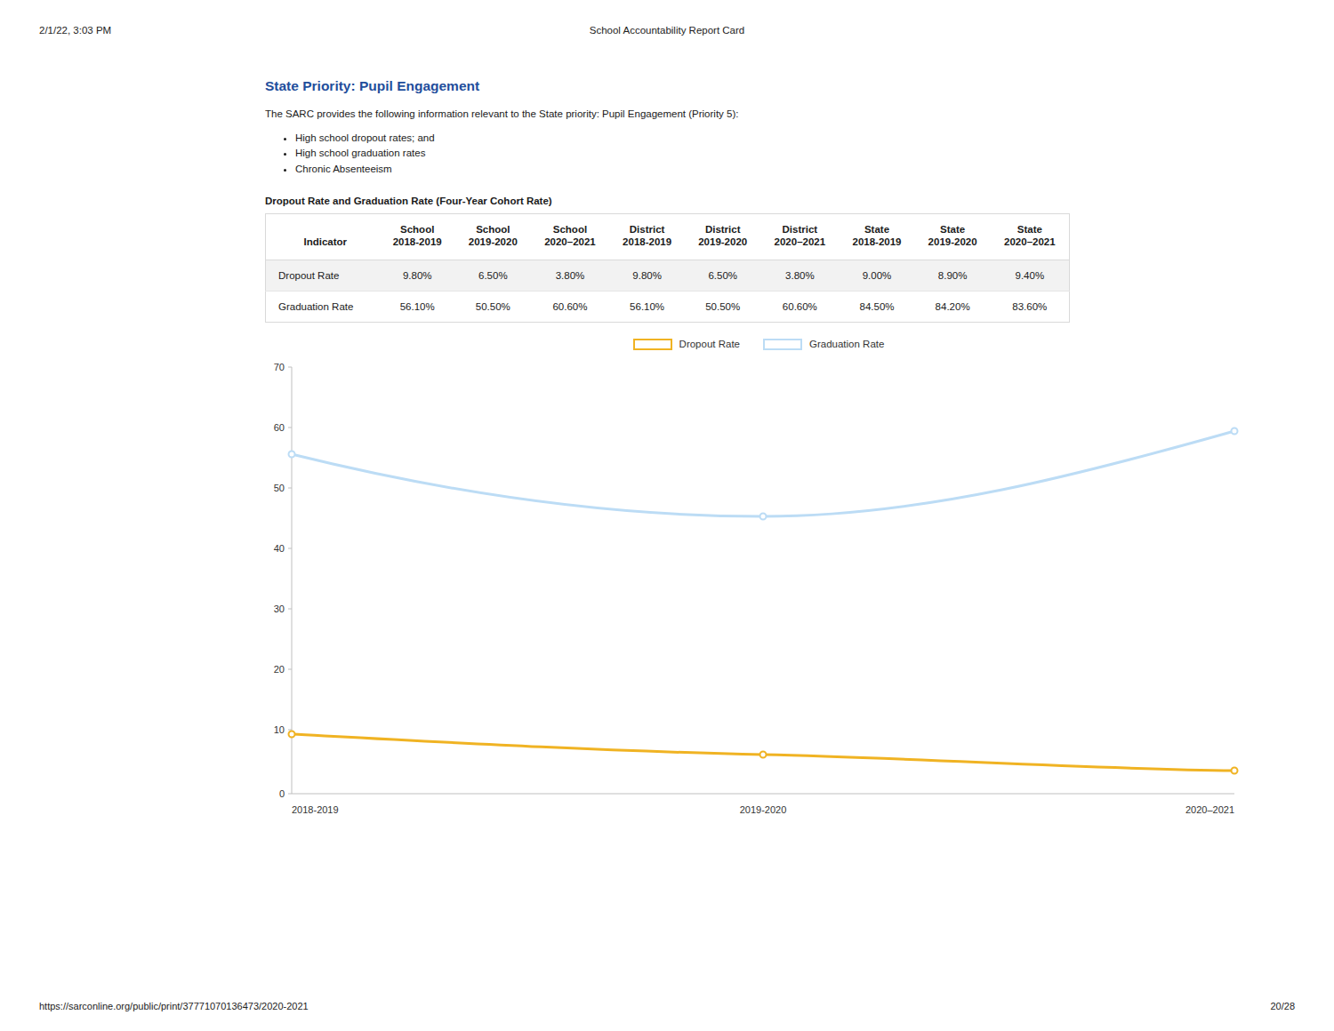2/1/22, 3:03 PM
School Accountability Report Card
State Priority: Pupil Engagement
The SARC provides the following information relevant to the State priority: Pupil Engagement (Priority 5):
High school dropout rates; and
High school graduation rates
Chronic Absenteeism
Dropout Rate and Graduation Rate (Four-Year Cohort Rate)
| Indicator | School 2018-2019 | School 2019-2020 | School 2020–2021 | District 2018-2019 | District 2019-2020 | District 2020–2021 | State 2018-2019 | State 2019-2020 | State 2020–2021 |
| --- | --- | --- | --- | --- | --- | --- | --- | --- | --- |
| Dropout Rate | 9.80% | 6.50% | 3.80% | 9.80% | 6.50% | 3.80% | 9.00% | 8.90% | 9.40% |
| Graduation Rate | 56.10% | 50.50% | 60.60% | 56.10% | 50.50% | 60.60% | 84.50% | 84.20% | 83.60% |
Dropout Rate
Graduation Rate
70 60 50 40 30 20 10 0 2018-2019 2019-2020 2020–2021
https://sarconline.org/public/print/37771070136473/2020-2021
20/28